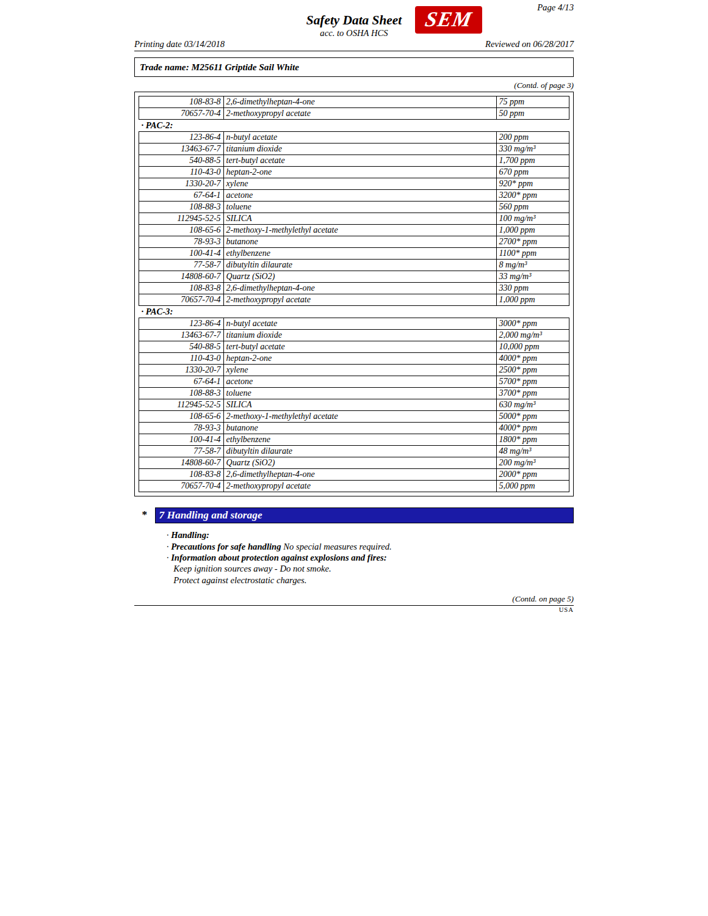Page 4/13
SEM
Safety Data Sheet
acc. to OSHA HCS
Printing date 03/14/2018
Reviewed on 06/28/2017
Trade name: M25611 Griptide Sail White
(Contd. of page 3)
| 108-83-8 | 2,6-dimethylheptan-4-one | 75 ppm |
| 70657-70-4 | 2-methoxypropyl acetate | 50 ppm |
| · PAC-2: |
| 123-86-4 | n-butyl acetate | 200 ppm |
| 13463-67-7 | titanium dioxide | 330 mg/m³ |
| 540-88-5 | tert-butyl acetate | 1,700 ppm |
| 110-43-0 | heptan-2-one | 670 ppm |
| 1330-20-7 | xylene | 920* ppm |
| 67-64-1 | acetone | 3200* ppm |
| 108-88-3 | toluene | 560 ppm |
| 112945-52-5 | SILICA | 100 mg/m³ |
| 108-65-6 | 2-methoxy-1-methylethyl acetate | 1,000 ppm |
| 78-93-3 | butanone | 2700* ppm |
| 100-41-4 | ethylbenzene | 1100* ppm |
| 77-58-7 | dibutyltin dilaurate | 8 mg/m³ |
| 14808-60-7 | Quartz (SiO2) | 33 mg/m³ |
| 108-83-8 | 2,6-dimethylheptan-4-one | 330 ppm |
| 70657-70-4 | 2-methoxypropyl acetate | 1,000 ppm |
| · PAC-3: |
| 123-86-4 | n-butyl acetate | 3000* ppm |
| 13463-67-7 | titanium dioxide | 2,000 mg/m³ |
| 540-88-5 | tert-butyl acetate | 10,000 ppm |
| 110-43-0 | heptan-2-one | 4000* ppm |
| 1330-20-7 | xylene | 2500* ppm |
| 67-64-1 | acetone | 5700* ppm |
| 108-88-3 | toluene | 3700* ppm |
| 112945-52-5 | SILICA | 630 mg/m³ |
| 108-65-6 | 2-methoxy-1-methylethyl acetate | 5000* ppm |
| 78-93-3 | butanone | 4000* ppm |
| 100-41-4 | ethylbenzene | 1800* ppm |
| 77-58-7 | dibutyltin dilaurate | 48 mg/m³ |
| 14808-60-7 | Quartz (SiO2) | 200 mg/m³ |
| 108-83-8 | 2,6-dimethylheptan-4-one | 2000* ppm |
| 70657-70-4 | 2-methoxypropyl acetate | 5,000 ppm |
*
7 Handling and storage
· Handling:
· Precautions for safe handling No special measures required.
· Information about protection against explosions and fires:
Keep ignition sources away - Do not smoke.
Protect against electrostatic charges.
(Contd. on page 5)
USA